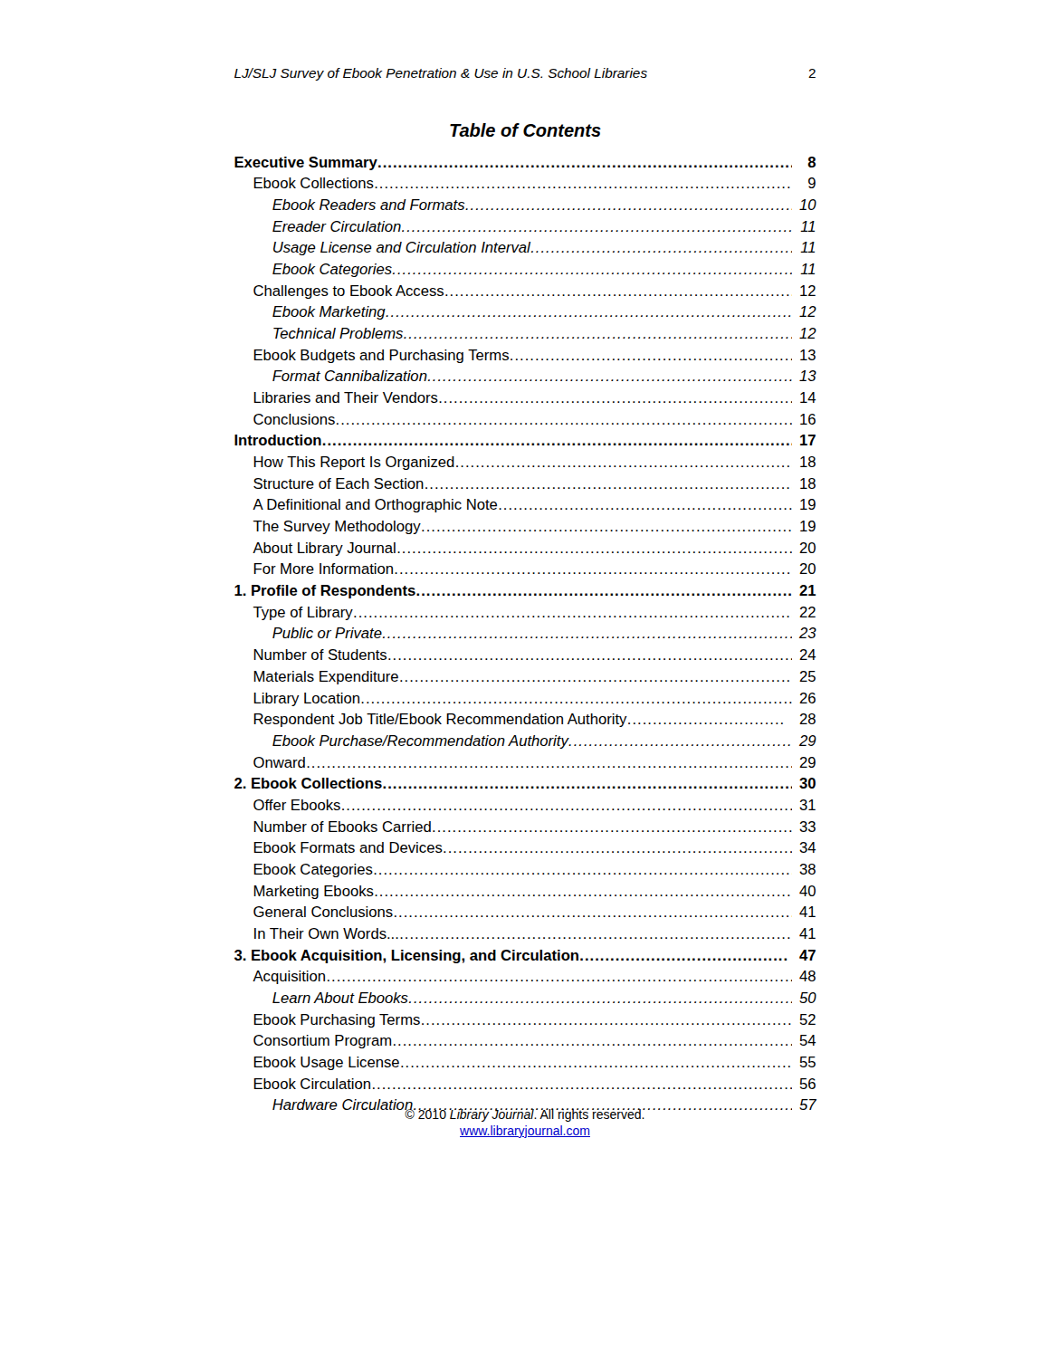LJ/SLJ Survey of Ebook Penetration & Use in U.S. School Libraries
2
Table of Contents
Executive Summary......................................................................................... 8
Ebook Collections........................................................................................... 9
Ebook Readers and Formats..................................................................... 10
Ereader Circulation..................................................................................... 11
Usage License and Circulation Interval....................................................... 11
Ebook Categories....................................................................................... 11
Challenges to Ebook Access.......................................................................... 12
Ebook Marketing......................................................................................... 12
Technical Problems.................................................................................... 12
Ebook Budgets and Purchasing Terms.......................................................... 13
Format Cannibalization............................................................................... 13
Libraries and Their Vendors........................................................................... 14
Conclusions.................................................................................................. 16
Introduction.................................................................................................. 17
How This Report Is Organized....................................................................... 18
Structure of Each Section.............................................................................. 18
A Definitional and Orthographic Note............................................................ 19
The Survey Methodology............................................................................... 19
About Library Journal..................................................................................... 20
For More Information...................................................................................... 20
1. Profile of Respondents.............................................................................. 21
Type of Library............................................................................................... 22
Public or Private.......................................................................................... 23
Number of Students....................................................................................... 24
Materials Expenditure..................................................................................... 25
Library Location.............................................................................................. 26
Respondent Job Title/Ebook Recommendation Authority............................... 28
Ebook Purchase/Recommendation Authority............................................. 29
Onward............................................................................................................. 29
2. Ebook Collections..................................................................................... 30
Offer Ebooks................................................................................................. 31
Number of Ebooks Carried............................................................................ 33
Ebook Formats and Devices.......................................................................... 34
Ebook Categories.......................................................................................... 38
Marketing Ebooks.......................................................................................... 40
General Conclusions...................................................................................... 41
In Their Own Words........................................................................................ 41
3. Ebook Acquisition, Licensing, and Circulation......................................... 47
Acquisition.................................................................................................... 48
Learn About Ebooks.................................................................................. 50
Ebook Purchasing Terms.............................................................................. 52
Consortium Program...................................................................................... 54
Ebook Usage License................................................................................... 55
Ebook Circulation........................................................................................... 56
Hardware Circulation................................................................................. 57
© 2010 Library Journal. All rights reserved.
www.libraryjournal.com